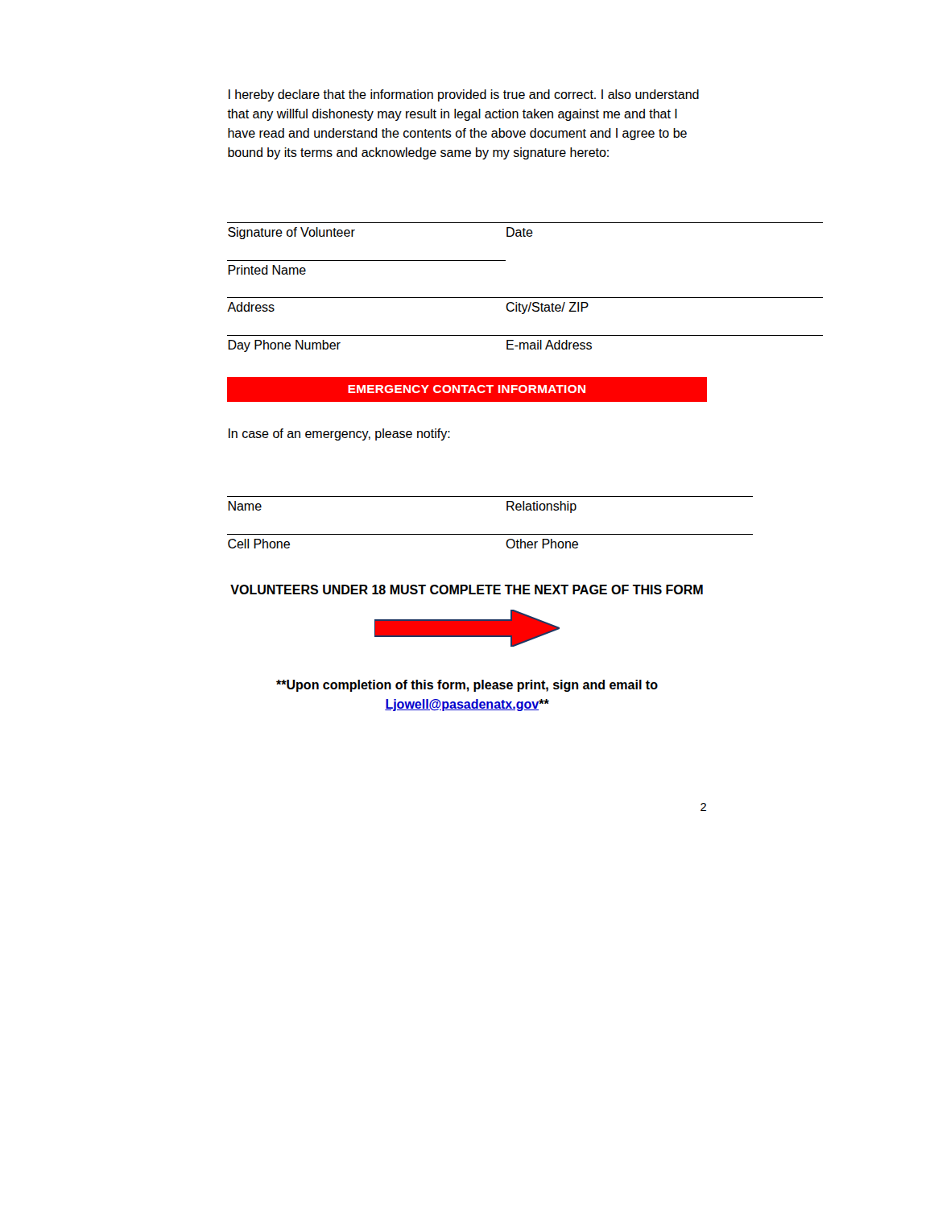I hereby declare that the information provided is true and correct. I also understand that any willful dishonesty may result in legal action taken against me and that I have read and understand the contents of the above document and I agree to be bound by its terms and acknowledge same by my signature hereto:
| Signature of Volunteer | Date |
| Printed Name | |
| Address | City/State/ ZIP |
| Day Phone Number | E-mail Address |
EMERGENCY CONTACT INFORMATION
In case of an emergency, please notify:
| Name | Relationship |
| Cell Phone | Other Phone |
VOLUNTEERS UNDER 18 MUST COMPLETE THE NEXT PAGE OF THIS FORM
**Upon completion of this form, please print, sign and email to Ljowell@pasadenatx.gov**
2